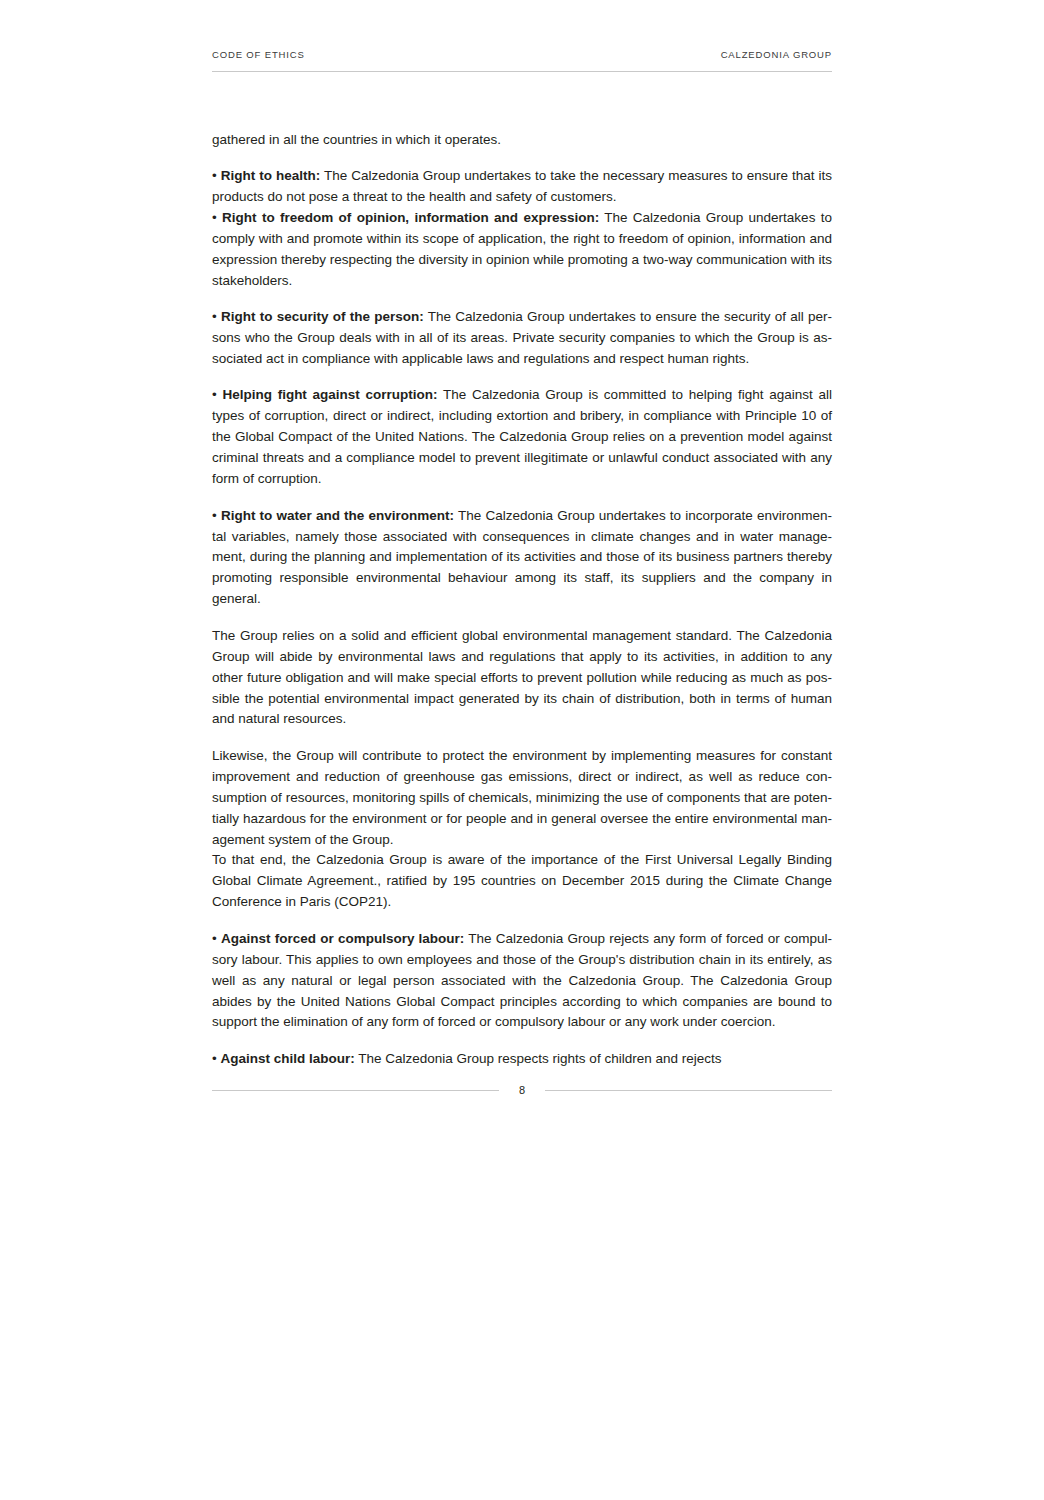Code of Ethics Calzedonia Group
gathered in all the countries in which it operates.
• Right to health: The Calzedonia Group undertakes to take the necessary measures to ensure that its products do not pose a threat to the health and safety of customers.
• Right to freedom of opinion, information and expression: The Calzedonia Group undertakes to comply with and promote within its scope of application, the right to freedom of opinion, information and expression thereby respecting the diversity in opinion while promoting a two-way communication with its stakeholders.
• Right to security of the person: The Calzedonia Group undertakes to ensure the security of all persons who the Group deals with in all of its areas. Private security companies to which the Group is associated act in compliance with applicable laws and regulations and respect human rights.
• Helping fight against corruption: The Calzedonia Group is committed to helping fight against all types of corruption, direct or indirect, including extortion and bribery, in compliance with Principle 10 of the Global Compact of the United Nations. The Calzedonia Group relies on a prevention model against criminal threats and a compliance model to prevent illegitimate or unlawful conduct associated with any form of corruption.
• Right to water and the environment: The Calzedonia Group undertakes to incorporate environmental variables, namely those associated with consequences in climate changes and in water management, during the planning and implementation of its activities and those of its business partners thereby promoting responsible environmental behaviour among its staff, its suppliers and the company in general.
The Group relies on a solid and efficient global environmental management standard. The Calzedonia Group will abide by environmental laws and regulations that apply to its activities, in addition to any other future obligation and will make special efforts to prevent pollution while reducing as much as possible the potential environmental impact generated by its chain of distribution, both in terms of human and natural resources.
Likewise, the Group will contribute to protect the environment by implementing measures for constant improvement and reduction of greenhouse gas emissions, direct or indirect, as well as reduce consumption of resources, monitoring spills of chemicals, minimizing the use of components that are potentially hazardous for the environment or for people and in general oversee the entire environmental management system of the Group.
To that end, the Calzedonia Group is aware of the importance of the First Universal Legally Binding Global Climate Agreement., ratified by 195 countries on December 2015 during the Climate Change Conference in Paris (COP21).
• Against forced or compulsory labour: The Calzedonia Group rejects any form of forced or compulsory labour. This applies to own employees and those of the Group's distribution chain in its entirely, as well as any natural or legal person associated with the Calzedonia Group. The Calzedonia Group abides by the United Nations Global Compact principles according to which companies are bound to support the elimination of any form of forced or compulsory labour or any work under coercion.
• Against child labour: The Calzedonia Group respects rights of children and rejects
8